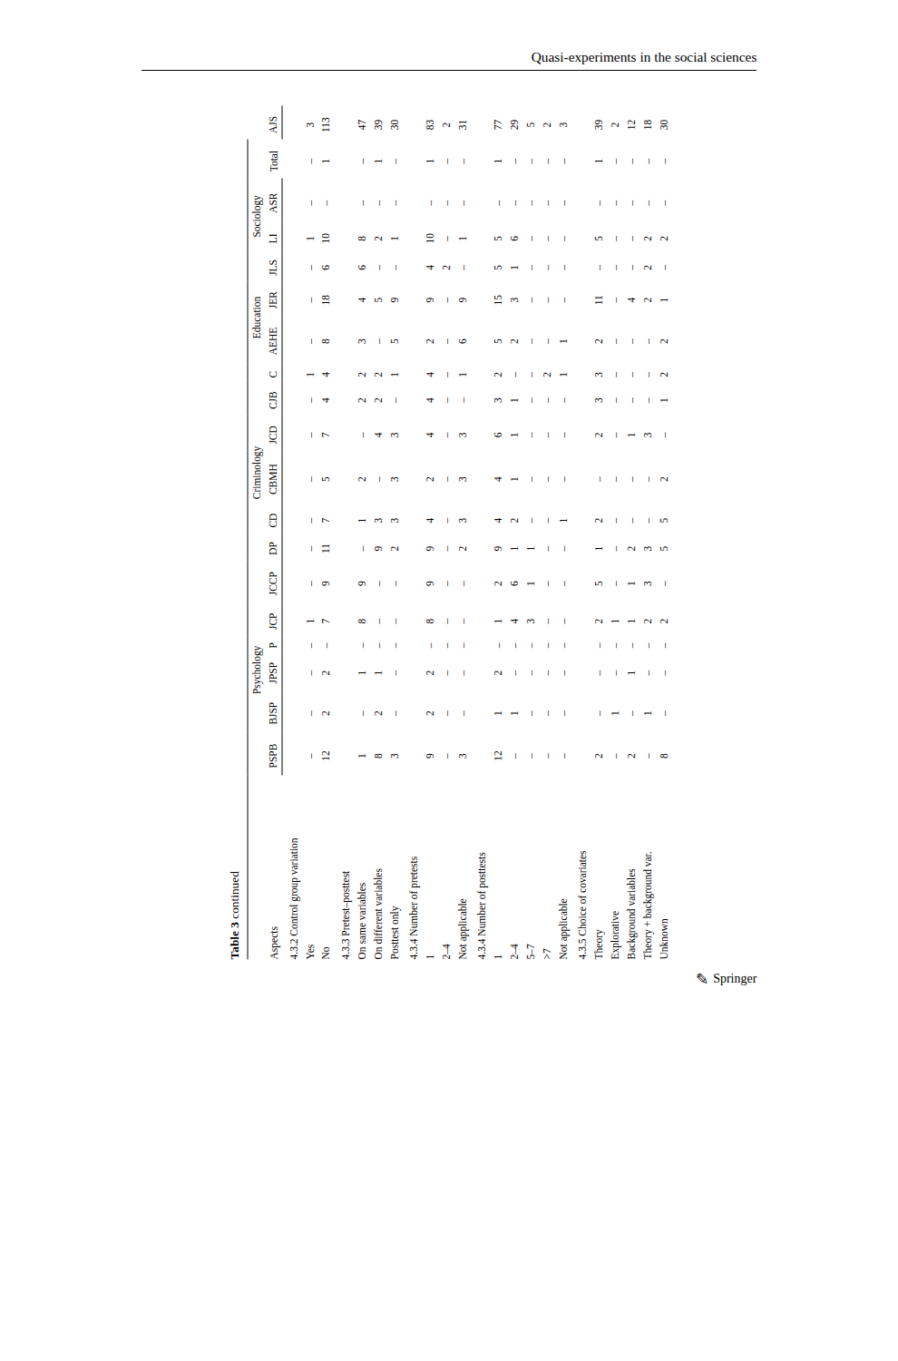Quasi-experiments in the social sciences
Table 3 continued
| Aspects | Psychology | Criminology | Education | Sociology | Total |
| --- | --- | --- | --- | --- | --- |
| PSPB | BJSP | JPSP | P | JCP | JCCP | DP | CD | CBMH | JCD | CJB | C | AEHE | JER | JLS | LI | ASR | AJS |
| 4.3.2 Control group variation |
| Yes | – | – | – | – | 1 | – | – | – | – | – | – | 1 | – | – | – | 1 | – | – | 3 |
| No | 12 | 2 | 2 | – | 7 | 9 | 11 | 7 | 5 | 7 | 4 | 4 | 8 | 18 | 6 | 10 | – | 1 | 113 |
| 4.3.3 Pretest–posttest |
| On same variables | 1 | – | 1 | – | 8 | 9 | – | 1 | 2 | – | 2 | 2 | 3 | 4 | 6 | 8 | – | – | 47 |
| On different variables | 8 | 2 | 1 | – | – | – | 9 | 3 | – | 4 | 2 | 2 | – | 5 | – | 2 | – | 1 | 39 |
| Posttest only | 3 | – | – | – | – | – | 2 | 3 | 3 | 3 | – | 1 | 5 | 9 | – | 1 | – | – | 30 |
| 4.3.4 Number of pretests |
| 1 | 9 | 2 | 2 | – | 8 | 9 | 9 | 4 | 2 | 4 | 4 | 4 | 2 | 9 | 4 | 10 | – | 1 | 83 |
| 2–4 | – | – | – | – | – | – | – | – | – | – | – | – | – | – | 2 | – | – | – | 2 |
| Not applicable | 3 | – | – | – | – | – | 2 | 3 | 3 | 3 | – | 1 | 6 | 9 | – | 1 | – | – | 31 |
| 4.3.4 Number of posttests |
| 1 | 12 | 1 | 2 | – | 1 | 2 | 9 | 4 | 4 | 6 | 3 | 2 | 5 | 15 | 5 | 5 | – | 1 | 77 |
| 2–4 | – | 1 | – | – | 4 | 6 | 1 | 2 | 1 | 1 | 1 | – | 2 | 3 | 1 | 6 | – | – | 29 |
| 5–7 | – | – | – | – | 3 | 1 | 1 | – | – | – | – | – | – | – | – | – | – | – | 5 |
| >7 | – | – | – | – | – | – | – | – | – | – | – | 2 | – | – | – | – | – | – | 2 |
| Not applicable | – | – | – | – | – | – | – | 1 | – | – | – | 1 | 1 | – | – | – | – | – | 3 |
| 4.3.5 Choice of covariates |
| Theory | 2 | – | – | – | 2 | 5 | 1 | 2 | – | 2 | 3 | 3 | 2 | 11 | – | 5 | – | 1 | 39 |
| Explorative | – | 1 | – | – | 1 | – | – | – | – | – | – | – | – | – | – | – | – | – | 2 |
| Background variables | 2 | – | 1 | – | 1 | 1 | 2 | – | – | 1 | – | – | – | 4 | – | – | – | – | 12 |
| Theory + background var. | – | 1 | – | – | 2 | 3 | 3 | – | – | 3 | – | – | – | 2 | 2 | 2 | – | – | 18 |
| Unknown | 8 | – | – | – | 2 | – | 5 | 5 | 2 | – | 1 | 2 | 2 | 1 | – | 2 | – | – | 30 |
✎ Springer